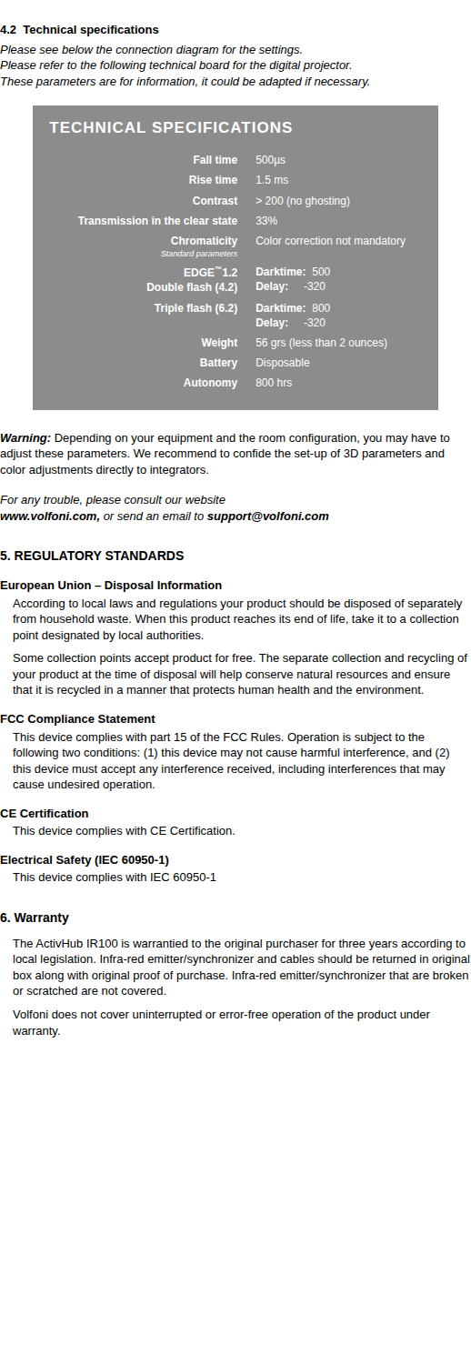4.2 Technical specifications
Please see below the connection diagram for the settings.
Please refer to the following technical board for the digital projector.
These parameters are for information, it could be adapted if necessary.
TECHNICAL SPECIFICATIONS
| Fall time | 500µs |
| Rise time | 1.5 ms |
| Contrast | > 200 (no ghosting) |
| Transmission in the clear state | 33% |
| Chromaticity Standard parameters | Color correction not mandatory |
| EDGE ™ 1.2 Double flash (4.2) | Darktime: 500 Delay: -320 |
| Triple flash (6.2) | Darktime: 800 Delay: -320 |
| Weight | 56 grs (less than 2 ounces) |
| Battery | Disposable |
| Autonomy | 800 hrs |
Warning: Depending on your equipment and the room configuration, you may have to adjust these parameters. We recommend to confide the set-up of 3D parameters and color adjustments directly to integrators.
For any trouble, please consult our website
www.volfoni.com, or send an email to support@volfoni.com
5. REGULATORY STANDARDS
European Union – Disposal Information
According to local laws and regulations your product should be disposed of separately from household waste. When this product reaches its end of life, take it to a collection point designated by local authorities.
Some collection points accept product for free. The separate collection and recycling of your product at the time of disposal will help conserve natural resources and ensure that it is recycled in a manner that protects human health and the environment.
FCC Compliance Statement
This device complies with part 15 of the FCC Rules. Operation is subject to the following two conditions: (1) this device may not cause harmful interference, and (2) this device must accept any interference received, including interferences that may cause undesired operation.
CE Certification
This device complies with CE Certification.
Electrical Safety (IEC 60950-1)
This device complies with IEC 60950-1
6. Warranty
The ActivHub IR100 is warrantied to the original purchaser for three years according to local legislation. Infra-red emitter/synchronizer and cables should be returned in original box along with original proof of purchase. Infra-red emitter/synchronizer that are broken or scratched are not covered.
Volfoni does not cover uninterrupted or error-free operation of the product under warranty.